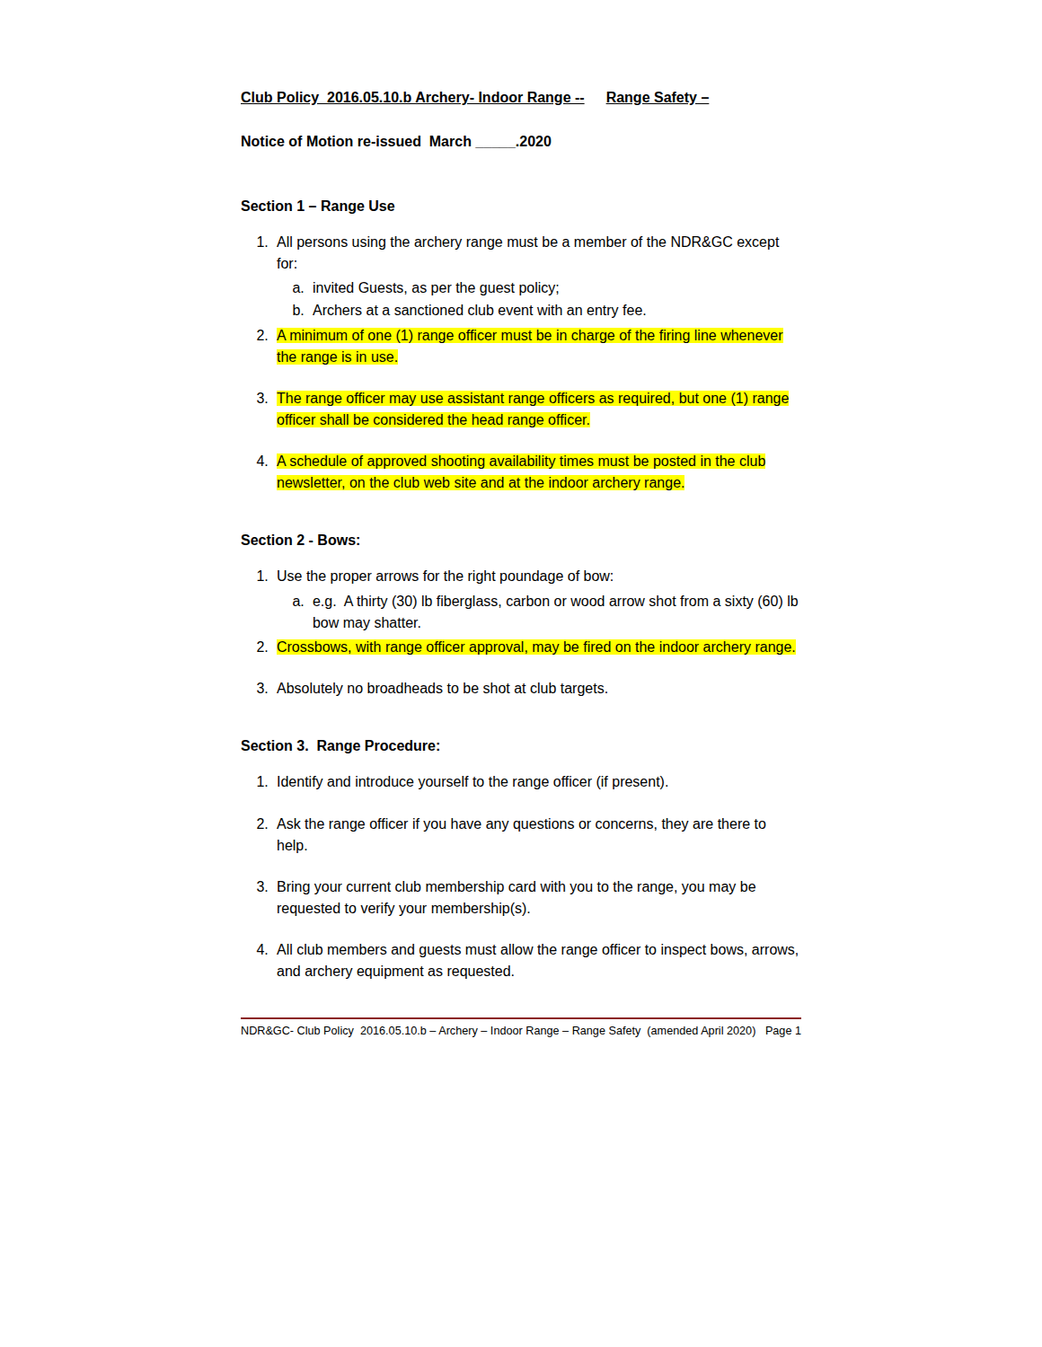Club Policy 2016.05.10.b Archery- Indoor Range -- Range Safety –
Notice of Motion re-issued March _____.2020
Section 1 – Range Use
All persons using the archery range must be a member of the NDR&GC except for:
invited Guests, as per the guest policy;
Archers at a sanctioned club event with an entry fee.
A minimum of one (1) range officer must be in charge of the firing line whenever the range is in use.
The range officer may use assistant range officers as required, but one (1) range officer shall be considered the head range officer.
A schedule of approved shooting availability times must be posted in the club newsletter, on the club web site and at the indoor archery range.
Section 2 - Bows:
Use the proper arrows for the right poundage of bow:
e.g. A thirty (30) lb fiberglass, carbon or wood arrow shot from a sixty (60) lb bow may shatter.
Crossbows, with range officer approval, may be fired on the indoor archery range.
Absolutely no broadheads to be shot at club targets.
Section 3. Range Procedure:
Identify and introduce yourself to the range officer (if present).
Ask the range officer if you have any questions or concerns, they are there to help.
Bring your current club membership card with you to the range, you may be requested to verify your membership(s).
All club members and guests must allow the range officer to inspect bows, arrows, and archery equipment as requested.
NDR&GC- Club Policy 2016.05.10.b – Archery – Indoor Range – Range Safety (amended April 2020) Page 1